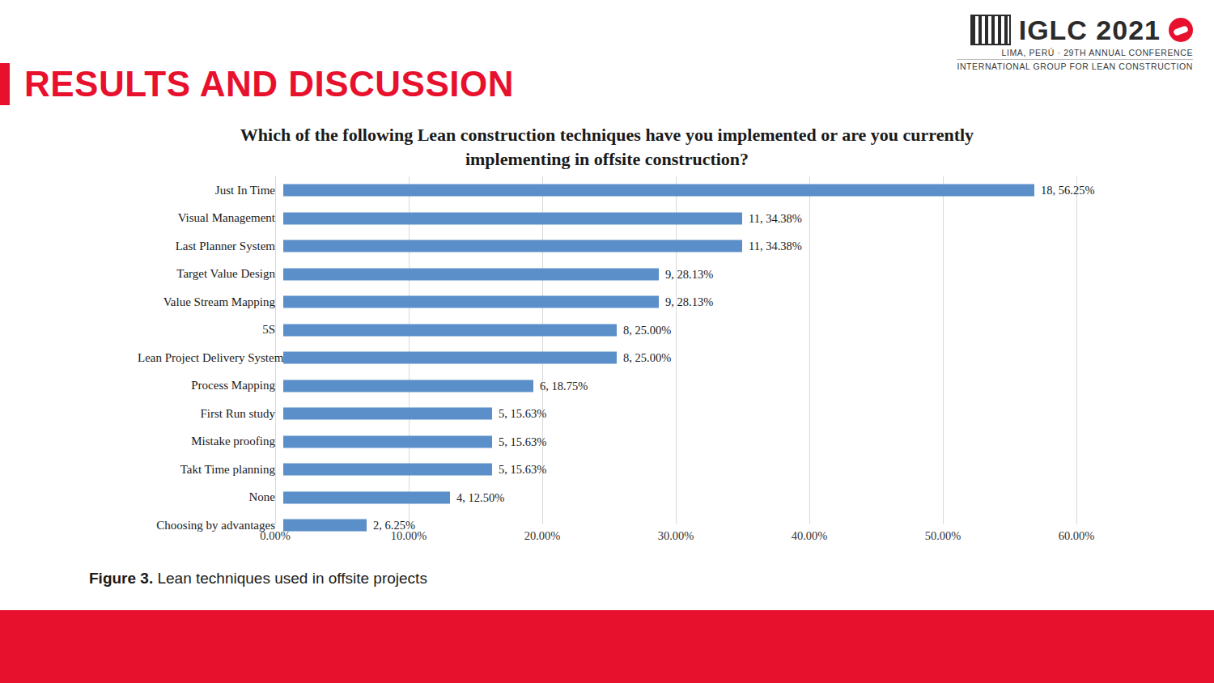IGLC 2021
LIMA, PERÚ · 29TH ANNUAL CONFERENCE
INTERNATIONAL GROUP FOR LEAN CONSTRUCTION
RESULTS AND DISCUSSION
Which of the following Lean construction techniques have you implemented or are you currently
implementing in offsite construction?
Just In Time
18, 56.25%
Visual Management
11, 34.38%
Last Planner System
11, 34.38%
Target Value Design
9, 28.13%
Value Stream Mapping
9, 28.13%
5S
8, 25.00%
Lean Project Delivery System
8, 25.00%
Process Mapping
6, 18.75%
First Run study
5, 15.63%
Mistake proofing
5, 15.63%
Takt Time planning
5, 15.63%
None
4, 12.50%
Choosing by advantages
2, 6.25%
0.00%
10.00%
20.00%
30.00%
40.00%
50.00%
60.00%
Figure 3. Lean techniques used in offsite projects